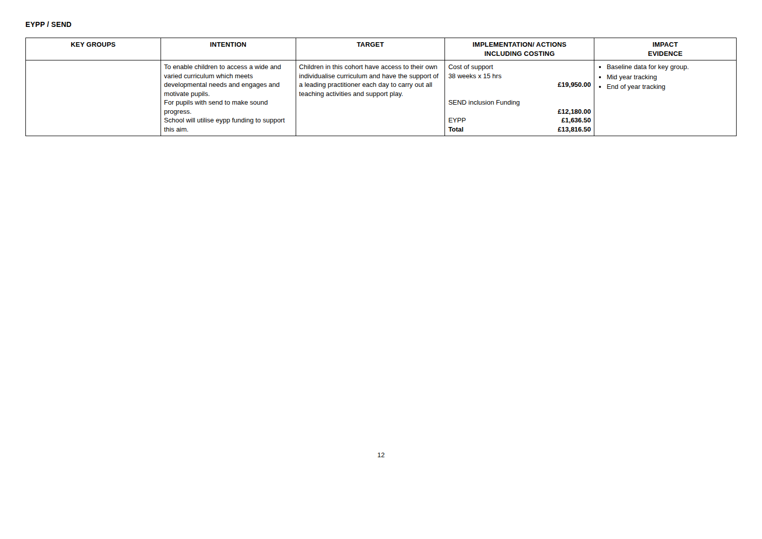EYPP / SEND
| KEY GROUPS | INTENTION | TARGET | IMPLEMENTATION/ ACTIONS INCLUDING COSTING | IMPACT EVIDENCE |
| --- | --- | --- | --- | --- |
| | To enable children to access a wide and varied curriculum which meets developmental needs and engages and motivate pupils. For pupils with send to make sound progress. School will utilise eypp funding to support this aim. | Children in this cohort have access to their own individualise curriculum and have the support of a leading practitioner each day to carry out all teaching activities and support play. | Cost of support 38 weeks x 15 hrs £19,950.00 SEND inclusion Funding £12,180.00 EYPP £1,636.50 Total £13,816.50 | Baseline data for key group. Mid year tracking End of year tracking |
12